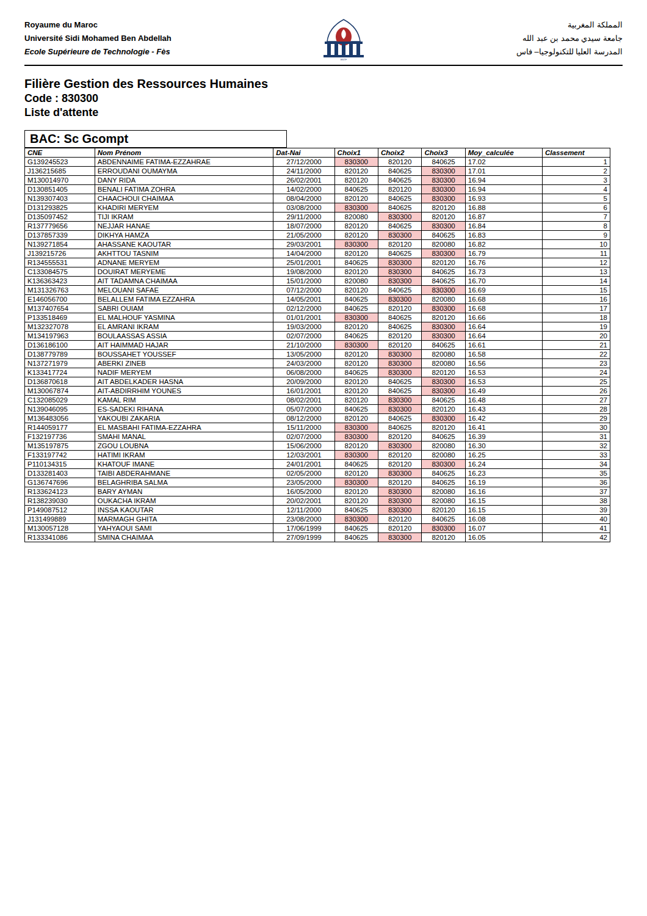Royaume du Maroc
Université Sidi Mohamed Ben Abdellah
Ecole Supérieure de Technologie - Fès
ESTF
المملكة المغربية
جامعة سيدي محمد بن عبد الله
المدرسة العليا للتكنولوجيا– فاس
Filière Gestion des Ressources Humaines
Code : 830300
Liste d'attente
BAC: Sc Gcompt
| CNE | Nom Prénom | Dat-Nai | Choix1 | Choix2 | Choix3 | Moy_calculée | Classement |
| --- | --- | --- | --- | --- | --- | --- | --- |
| G139245523 | ABDENNAIME FATIMA-EZZAHRAE | 27/12/2000 | 830300 | 820120 | 840625 | 17.02 | 1 |
| J136215685 | ERROUDANI OUMAYMA | 24/11/2000 | 820120 | 840625 | 830300 | 17.01 | 2 |
| M130014970 | DANY RIDA | 26/02/2001 | 820120 | 840625 | 830300 | 16.94 | 3 |
| D130851405 | BENALI FATIMA ZOHRA | 14/02/2000 | 840625 | 820120 | 830300 | 16.94 | 4 |
| N139307403 | CHAACHOUI CHAIMAA | 08/04/2000 | 820120 | 840625 | 830300 | 16.93 | 5 |
| D131293825 | KHADIRI MERYEM | 03/08/2000 | 830300 | 840625 | 820120 | 16.88 | 6 |
| D135097452 | TIJI IKRAM | 29/11/2000 | 820080 | 830300 | 820120 | 16.87 | 7 |
| R137779656 | NEJJAR HANAE | 18/07/2000 | 820120 | 840625 | 830300 | 16.84 | 8 |
| D137857339 | DIKHYA HAMZA | 21/05/2000 | 820120 | 830300 | 840625 | 16.83 | 9 |
| N139271854 | AHASSANE KAOUTAR | 29/03/2001 | 830300 | 820120 | 820080 | 16.82 | 10 |
| J139215726 | AKHTTOU TASNIM | 14/04/2000 | 820120 | 840625 | 830300 | 16.79 | 11 |
| R134555531 | ADNANE MERYEM | 25/01/2001 | 840625 | 830300 | 820120 | 16.76 | 12 |
| C133084575 | DOUIRAT MERYEME | 19/08/2000 | 820120 | 830300 | 840625 | 16.73 | 13 |
| K136363423 | AIT TADAMNA CHAIMAA | 15/01/2000 | 820080 | 830300 | 840625 | 16.70 | 14 |
| M131326763 | MELOUANI SAFAE | 07/12/2000 | 820120 | 840625 | 830300 | 16.69 | 15 |
| E146056700 | BELALLEM FATIMA EZZAHRA | 14/05/2001 | 840625 | 830300 | 820080 | 16.68 | 16 |
| M137407654 | SABRI OUIAM | 02/12/2000 | 840625 | 820120 | 830300 | 16.68 | 17 |
| P133518469 | EL MALHOUF YASMINA | 01/01/2001 | 830300 | 840625 | 820120 | 16.66 | 18 |
| M132327078 | EL AMRANI IKRAM | 19/03/2000 | 820120 | 840625 | 830300 | 16.64 | 19 |
| M134197963 | BOULAASSAS ASSIA | 02/07/2000 | 840625 | 820120 | 830300 | 16.64 | 20 |
| D136186100 | AIT HAIMMAD HAJAR | 21/10/2000 | 830300 | 820120 | 840625 | 16.61 | 21 |
| D138779789 | BOUSSAHET YOUSSEF | 13/05/2000 | 820120 | 830300 | 820080 | 16.58 | 22 |
| N137271979 | ABERKI ZINEB | 24/03/2000 | 820120 | 830300 | 820080 | 16.56 | 23 |
| K133417724 | NADIF MERYEM | 06/08/2000 | 840625 | 830300 | 820120 | 16.53 | 24 |
| D136870618 | AIT ABDELKADER HASNA | 20/09/2000 | 820120 | 840625 | 830300 | 16.53 | 25 |
| M130067874 | AIT-ABDIRRHIM YOUNES | 16/01/2001 | 820120 | 840625 | 830300 | 16.49 | 26 |
| C132085029 | KAMAL RIM | 08/02/2001 | 820120 | 830300 | 840625 | 16.48 | 27 |
| N139046095 | ES-SADEKI RIHANA | 05/07/2000 | 840625 | 830300 | 820120 | 16.43 | 28 |
| M136483056 | YAKOUBI ZAKARIA | 08/12/2000 | 820120 | 840625 | 830300 | 16.42 | 29 |
| R144059177 | EL MASBAHI FATIMA-EZZAHRA | 15/11/2000 | 830300 | 840625 | 820120 | 16.41 | 30 |
| F132197736 | SMAHI MANAL | 02/07/2000 | 830300 | 820120 | 840625 | 16.39 | 31 |
| M135197875 | ZGOU LOUBNA | 15/06/2000 | 820120 | 830300 | 820080 | 16.30 | 32 |
| F133197742 | HATIMI IKRAM | 12/03/2001 | 830300 | 820120 | 820080 | 16.25 | 33 |
| P110134315 | KHATOUF IMANE | 24/01/2001 | 840625 | 820120 | 830300 | 16.24 | 34 |
| D133281403 | TAIBI ABDERAHMANE | 02/05/2000 | 820120 | 830300 | 840625 | 16.23 | 35 |
| G136747696 | BELAGHRIBA SALMA | 23/05/2000 | 830300 | 820120 | 840625 | 16.19 | 36 |
| R133624123 | BARY AYMAN | 16/05/2000 | 820120 | 830300 | 820080 | 16.16 | 37 |
| R138239030 | OUKACHA IKRAM | 20/02/2001 | 820120 | 830300 | 820080 | 16.15 | 38 |
| P149087512 | INSSA KAOUTAR | 12/11/2000 | 840625 | 830300 | 820120 | 16.15 | 39 |
| J131499889 | MARMAGH GHITA | 23/08/2000 | 830300 | 820120 | 840625 | 16.08 | 40 |
| M130057128 | YAHYAOUI SAMI | 17/06/1999 | 840625 | 820120 | 830300 | 16.07 | 41 |
| R133341086 | SMINA CHAIMAA | 27/09/1999 | 840625 | 830300 | 820120 | 16.05 | 42 |